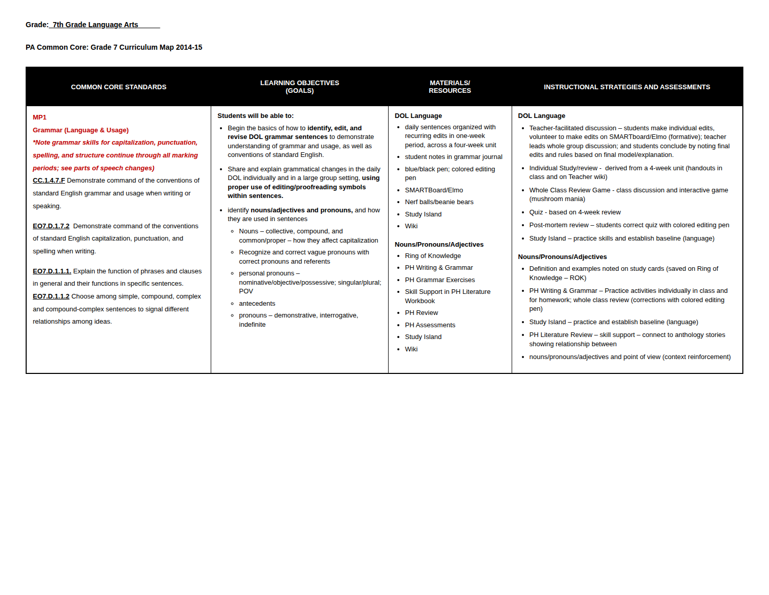Grade: 7th Grade Language Arts
PA Common Core: Grade 7 Curriculum Map 2014-15
| COMMON CORE STANDARDS | LEARNING OBJECTIVES (GOALS) | MATERIALS/ RESOURCES | INSTRUCTIONAL STRATEGIES AND ASSESSMENTS |
| --- | --- | --- | --- |
| MP1 Grammar (Language & Usage) *Note grammar skills for capitalization, punctuation, spelling, and structure continue through all marking periods; see parts of speech changes) CC.1.4.7.F Demonstrate command of the conventions of standard English grammar and usage when writing or speaking. EO7.D.1.7.2 Demonstrate command of the conventions of standard English capitalization, punctuation, and spelling when writing. EO7.D.1.1.1. Explain the function of phrases and clauses in general and their functions in specific sentences. EO7.D.1.1.2 Choose among simple, compound, complex and compound-complex sentences to signal different relationships among ideas. | Students will be able to: Begin the basics of how to identify, edit, and revise DOL grammar sentences to demonstrate understanding of grammar and usage, as well as conventions of standard English. Share and explain grammatical changes in the daily DOL individually and in a large group setting, using proper use of editing/proofreading symbols within sentences. identify nouns/adjectives and pronouns, and how they are used in sentences Nouns – collective, compound, and common/proper – how they affect capitalization Recognize and correct vague pronouns with correct pronouns and referents personal pronouns – nominative/objective/possessive; singular/plural; POV antecedents pronouns – demonstrative, interrogative, indefinite | DOL Language daily sentences organized with recurring edits in one-week period, across a four-week unit student notes in grammar journal blue/black pen; colored editing pen SMARTBoard/Elmo Nerf balls/beanie bears Study Island Wiki Nouns/Pronouns/Adjectives Ring of Knowledge PH Writing & Grammar PH Grammar Exercises Skill Support in PH Literature Workbook PH Review PH Assessments Study Island Wiki | DOL Language Teacher-facilitated discussion – students make individual edits, volunteer to make edits on SMARTboard/Elmo (formative); teacher leads whole group discussion; and students conclude by noting final edits and rules based on final model/explanation. Individual Study/review - derived from a 4-week unit (handouts in class and on Teacher wiki) Whole Class Review Game - class discussion and interactive game (mushroom mania) Quiz - based on 4-week review Post-mortem review – students correct quiz with colored editing pen Study Island – practice skills and establish baseline (language) Nouns/Pronouns/Adjectives Definition and examples noted on study cards (saved on Ring of Knowledge – ROK) PH Writing & Grammar – Practice activities individually in class and for homework; whole class review (corrections with colored editing pen) Study Island – practice and establish baseline (language) PH Literature Review – skill support – connect to anthology stories showing relationship between nouns/pronouns/adjectives and point of view (context reinforcement) |